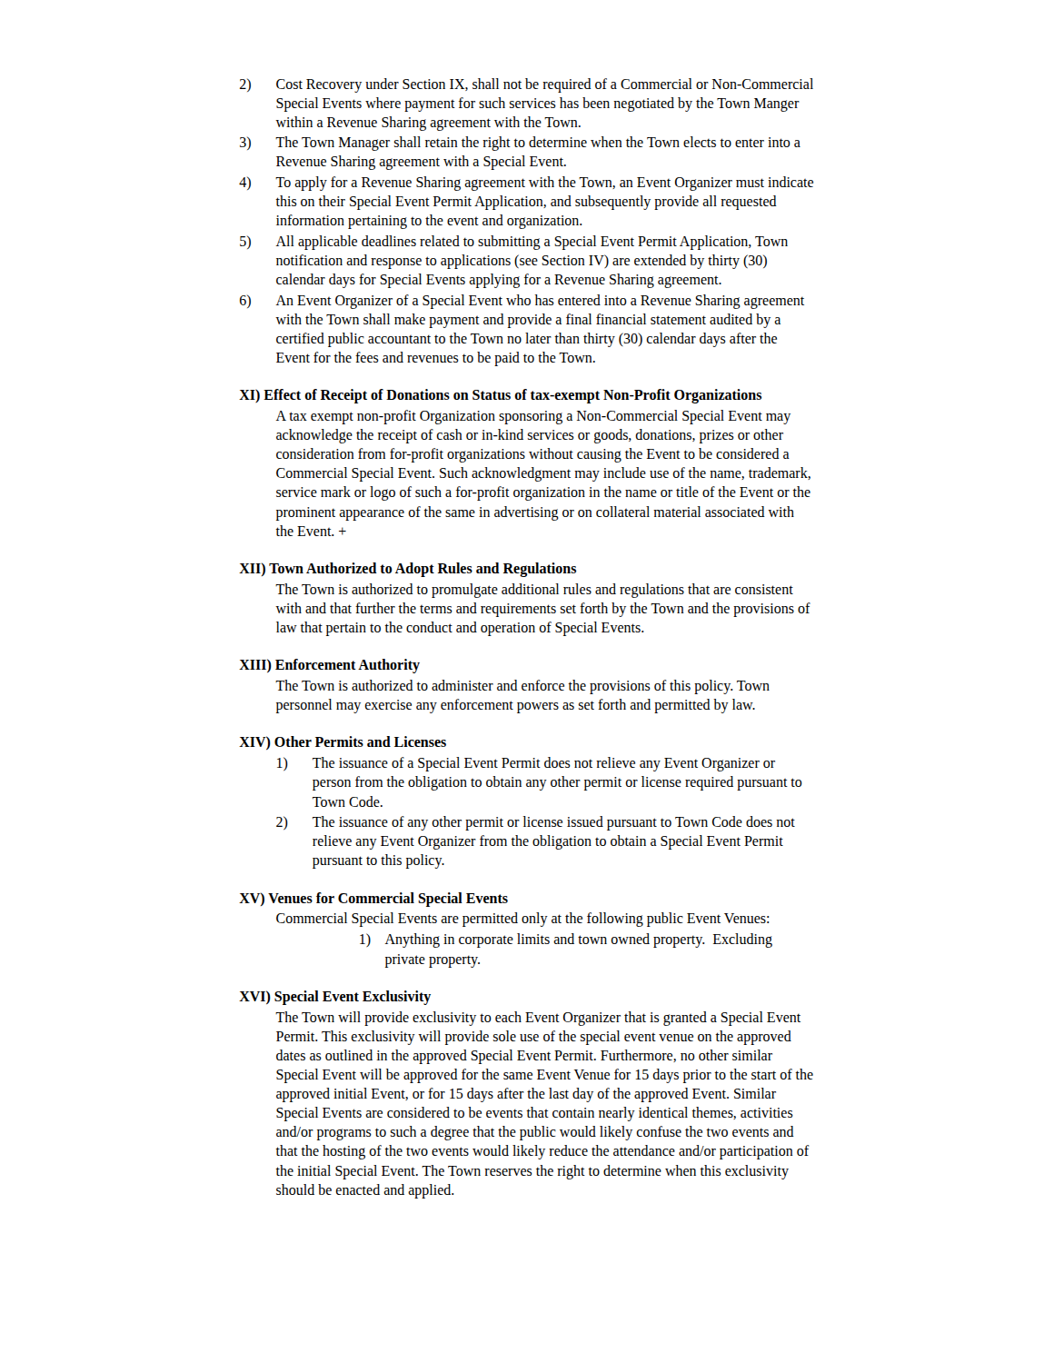Cost Recovery under Section IX, shall not be required of a Commercial or Non-Commercial Special Events where payment for such services has been negotiated by the Town Manger within a Revenue Sharing agreement with the Town.
The Town Manager shall retain the right to determine when the Town elects to enter into a Revenue Sharing agreement with a Special Event.
To apply for a Revenue Sharing agreement with the Town, an Event Organizer must indicate this on their Special Event Permit Application, and subsequently provide all requested information pertaining to the event and organization.
All applicable deadlines related to submitting a Special Event Permit Application, Town notification and response to applications (see Section IV) are extended by thirty (30) calendar days for Special Events applying for a Revenue Sharing agreement.
An Event Organizer of a Special Event who has entered into a Revenue Sharing agreement with the Town shall make payment and provide a final financial statement audited by a certified public accountant to the Town no later than thirty (30) calendar days after the Event for the fees and revenues to be paid to the Town.
XI) Effect of Receipt of Donations on Status of tax-exempt Non-Profit Organizations
A tax exempt non-profit Organization sponsoring a Non-Commercial Special Event may acknowledge the receipt of cash or in-kind services or goods, donations, prizes or other consideration from for-profit organizations without causing the Event to be considered a Commercial Special Event. Such acknowledgment may include use of the name, trademark, service mark or logo of such a for-profit organization in the name or title of the Event or the prominent appearance of the same in advertising or on collateral material associated with the Event. +
XII) Town Authorized to Adopt Rules and Regulations
The Town is authorized to promulgate additional rules and regulations that are consistent with and that further the terms and requirements set forth by the Town and the provisions of law that pertain to the conduct and operation of Special Events.
XIII) Enforcement Authority
The Town is authorized to administer and enforce the provisions of this policy. Town personnel may exercise any enforcement powers as set forth and permitted by law.
XIV) Other Permits and Licenses
The issuance of a Special Event Permit does not relieve any Event Organizer or person from the obligation to obtain any other permit or license required pursuant to Town Code.
The issuance of any other permit or license issued pursuant to Town Code does not relieve any Event Organizer from the obligation to obtain a Special Event Permit pursuant to this policy.
XV) Venues for Commercial Special Events
Commercial Special Events are permitted only at the following public Event Venues:
Anything in corporate limits and town owned property. Excluding private property.
XVI) Special Event Exclusivity
The Town will provide exclusivity to each Event Organizer that is granted a Special Event Permit. This exclusivity will provide sole use of the special event venue on the approved dates as outlined in the approved Special Event Permit. Furthermore, no other similar Special Event will be approved for the same Event Venue for 15 days prior to the start of the approved initial Event, or for 15 days after the last day of the approved Event. Similar Special Events are considered to be events that contain nearly identical themes, activities and/or programs to such a degree that the public would likely confuse the two events and that the hosting of the two events would likely reduce the attendance and/or participation of the initial Special Event. The Town reserves the right to determine when this exclusivity should be enacted and applied.